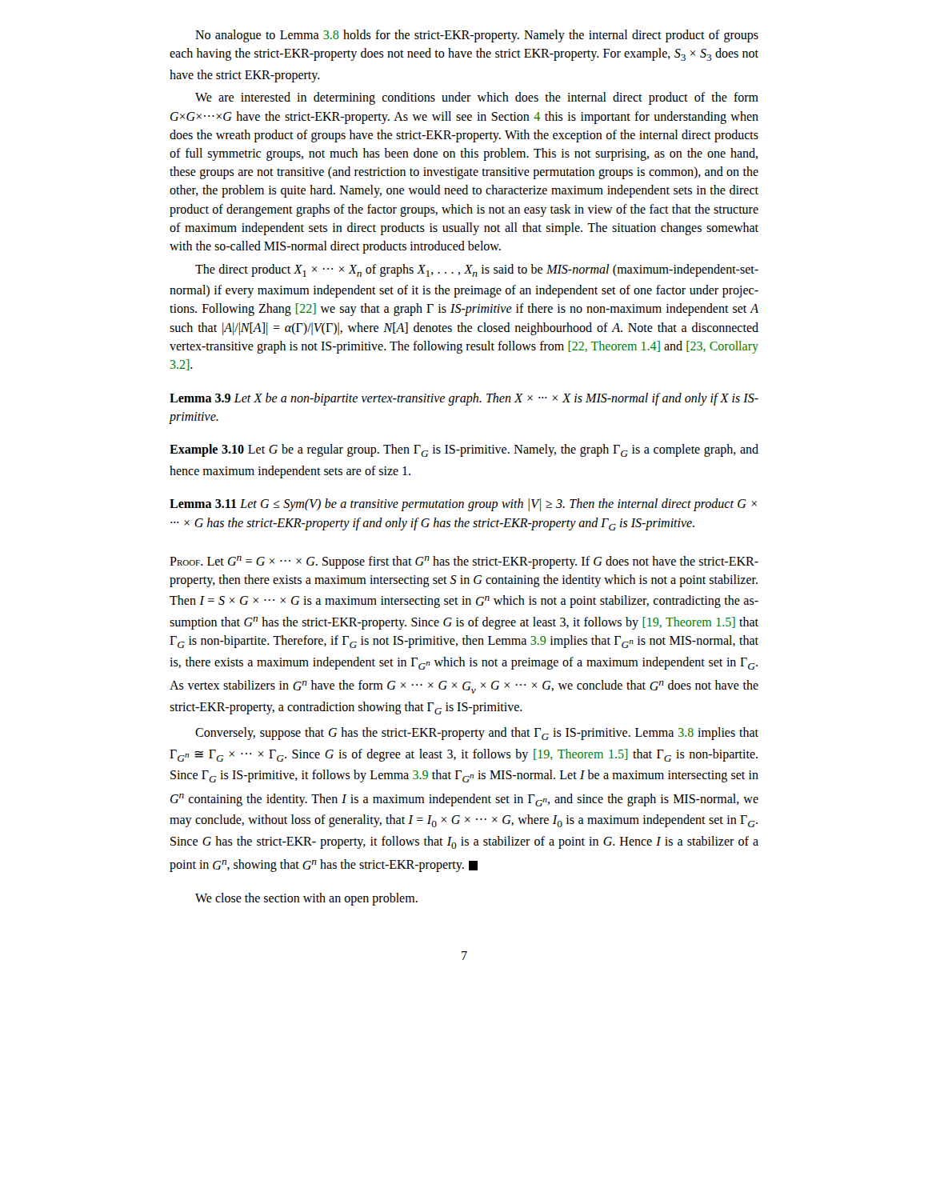No analogue to Lemma 3.8 holds for the strict-EKR-property. Namely the internal direct product of groups each having the strict-EKR-property does not need to have the strict EKR-property. For example, S3 × S3 does not have the strict EKR-property.
We are interested in determining conditions under which does the internal direct product of the form G×G×···×G have the strict-EKR-property. As we will see in Section 4 this is important for understanding when does the wreath product of groups have the strict-EKR-property. With the exception of the internal direct products of full symmetric groups, not much has been done on this problem. This is not surprising, as on the one hand, these groups are not transitive (and restriction to investigate transitive permutation groups is common), and on the other, the problem is quite hard. Namely, one would need to characterize maximum independent sets in the direct product of derangement graphs of the factor groups, which is not an easy task in view of the fact that the structure of maximum independent sets in direct products is usually not all that simple. The situation changes somewhat with the so-called MIS-normal direct products introduced below.
The direct product X1 × ··· × Xn of graphs X1, . . . , Xn is said to be MIS-normal (maximum-independent-set-normal) if every maximum independent set of it is the preimage of an independent set of one factor under projections. Following Zhang [22] we say that a graph Γ is IS-primitive if there is no non-maximum independent set A such that |A|/|N[A]| = α(Γ)/|V(Γ)|, where N[A] denotes the closed neighbourhood of A. Note that a disconnected vertex-transitive graph is not IS-primitive. The following result follows from [22, Theorem 1.4] and [23, Corollary 3.2].
Lemma 3.9 Let X be a non-bipartite vertex-transitive graph. Then X × ··· × X is MIS-normal if and only if X is IS-primitive.
Example 3.10 Let G be a regular group. Then ΓG is IS-primitive. Namely, the graph ΓG is a complete graph, and hence maximum independent sets are of size 1.
Lemma 3.11 Let G ≤ Sym(V) be a transitive permutation group with |V| ≥ 3. Then the internal direct product G × ··· × G has the strict-EKR-property if and only if G has the strict-EKR-property and ΓG is IS-primitive.
Proof. Let Gn = G × ··· × G. Suppose first that Gn has the strict-EKR-property. If G does not have the strict-EKR-property, then there exists a maximum intersecting set S in G containing the identity which is not a point stabilizer. Then I = S × G × ··· × G is a maximum intersecting set in Gn which is not a point stabilizer, contradicting the assumption that Gn has the strict-EKR-property. Since G is of degree at least 3, it follows by [19, Theorem 1.5] that ΓG is non-bipartite. Therefore, if ΓG is not IS-primitive, then Lemma 3.9 implies that ΓGn is not MIS-normal, that is, there exists a maximum independent set in ΓGn which is not a preimage of a maximum independent set in ΓG. As vertex stabilizers in Gn have the form G × ··· × G × Gv × G × ··· × G, we conclude that Gn does not have the strict-EKR-property, a contradiction showing that ΓG is IS-primitive.
Conversely, suppose that G has the strict-EKR-property and that ΓG is IS-primitive. Lemma 3.8 implies that ΓGn ≅ ΓG × ··· × ΓG. Since G is of degree at least 3, it follows by [19, Theorem 1.5] that ΓG is non-bipartite. Since ΓG is IS-primitive, it follows by Lemma 3.9 that ΓGn is MIS-normal. Let I be a maximum intersecting set in Gn containing the identity. Then I is a maximum independent set in ΓGn, and since the graph is MIS-normal, we may conclude, without loss of generality, that I = I0 × G × ··· × G, where I0 is a maximum independent set in ΓG. Since G has the strict-EKR- property, it follows that I0 is a stabilizer of a point in G. Hence I is a stabilizer of a point in Gn, showing that Gn has the strict-EKR-property.
We close the section with an open problem.
7